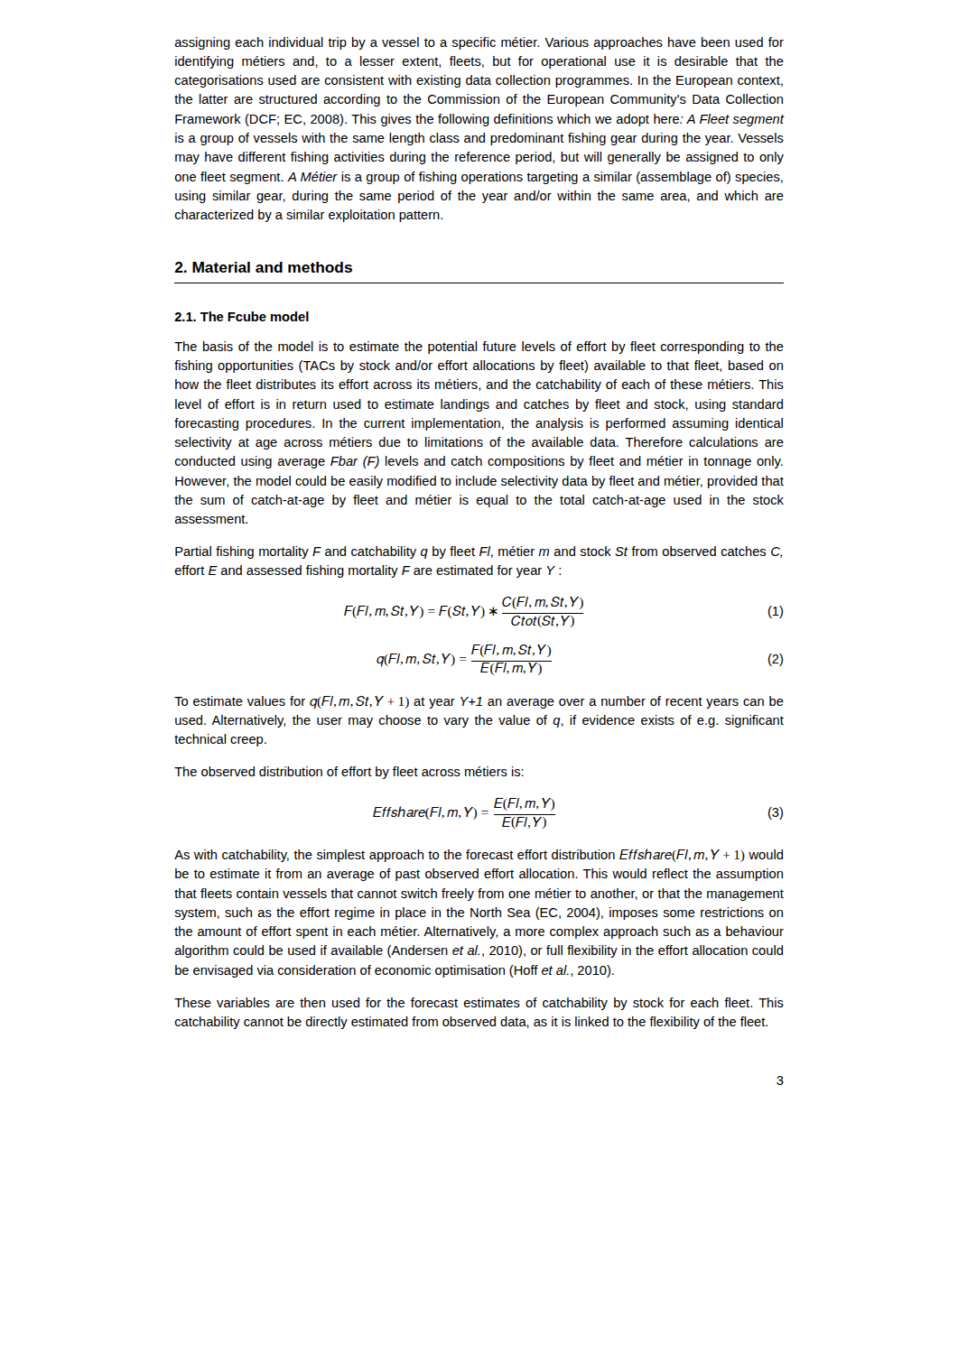assigning each individual trip by a vessel to a specific métier. Various approaches have been used for identifying métiers and, to a lesser extent, fleets, but for operational use it is desirable that the categorisations used are consistent with existing data collection programmes. In the European context, the latter are structured according to the Commission of the European Community's Data Collection Framework (DCF; EC, 2008). This gives the following definitions which we adopt here: A Fleet segment is a group of vessels with the same length class and predominant fishing gear during the year. Vessels may have different fishing activities during the reference period, but will generally be assigned to only one fleet segment. A Métier is a group of fishing operations targeting a similar (assemblage of) species, using similar gear, during the same period of the year and/or within the same area, and which are characterized by a similar exploitation pattern.
2. Material and methods
2.1. The Fcube model
The basis of the model is to estimate the potential future levels of effort by fleet corresponding to the fishing opportunities (TACs by stock and/or effort allocations by fleet) available to that fleet, based on how the fleet distributes its effort across its métiers, and the catchability of each of these métiers. This level of effort is in return used to estimate landings and catches by fleet and stock, using standard forecasting procedures. In the current implementation, the analysis is performed assuming identical selectivity at age across métiers due to limitations of the available data. Therefore calculations are conducted using average Fbar (F) levels and catch compositions by fleet and métier in tonnage only. However, the model could be easily modified to include selectivity data by fleet and métier, provided that the sum of catch-at-age by fleet and métier is equal to the total catch-at-age used in the stock assessment.
Partial fishing mortality F and catchability q by fleet Fl, métier m and stock St from observed catches C, effort E and assessed fishing mortality F are estimated for year Y :
F(Fl,m,St,Y) = F(St,Y) ∗ C(Fl,m,St,Y) Ctot(St,Y)
(1)
q(Fl,m,St,Y) = F(Fl,m,St,Y) E(Fl,m,Y)
(2)
To estimate values for q(Fl,m,St,Y+1) at year Y+1 an average over a number of recent years can be used. Alternatively, the user may choose to vary the value of q, if evidence exists of e.g. significant technical creep.
The observed distribution of effort by fleet across métiers is:
Effshare (Fl,m,Y) = E(Fl,m,Y) E(Fl,Y)
(3)
As with catchability, the simplest approach to the forecast effort distribution Effshare(Fl,m,Y+1) would be to estimate it from an average of past observed effort allocation. This would reflect the assumption that fleets contain vessels that cannot switch freely from one métier to another, or that the management system, such as the effort regime in place in the North Sea (EC, 2004), imposes some restrictions on the amount of effort spent in each métier. Alternatively, a more complex approach such as a behaviour algorithm could be used if available (Andersen et al., 2010), or full flexibility in the effort allocation could be envisaged via consideration of economic optimisation (Hoff et al., 2010).
These variables are then used for the forecast estimates of catchability by stock for each fleet. This catchability cannot be directly estimated from observed data, as it is linked to the flexibility of the fleet.
3